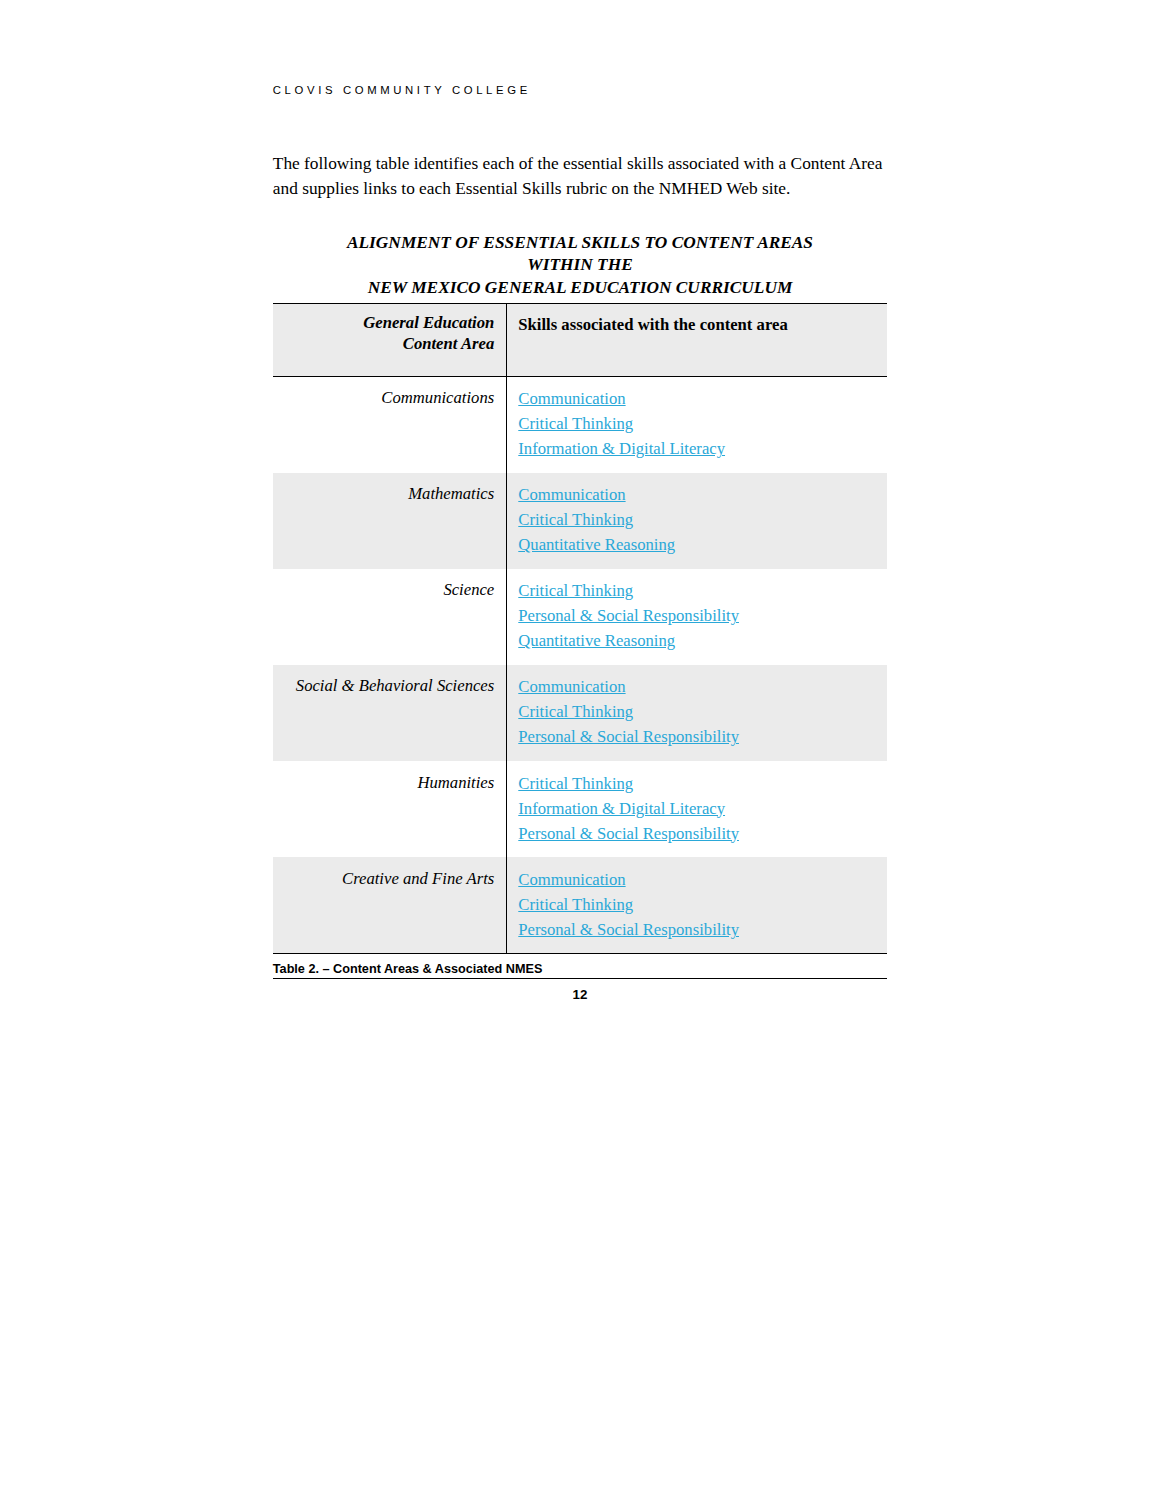CLOVIS COMMUNITY COLLEGE
The following table identifies each of the essential skills associated with a Content Area and supplies links to each Essential Skills rubric on the NMHED Web site.
ALIGNMENT OF ESSENTIAL SKILLS TO CONTENT AREAS
WITHIN THE
NEW MEXICO GENERAL EDUCATION CURRICULUM
| General Education Content Area | Skills associated with the content area |
| --- | --- |
| Communications | Communication Critical Thinking Information & Digital Literacy |
| Mathematics | Communication Critical Thinking Quantitative Reasoning |
| Science | Critical Thinking Personal & Social Responsibility Quantitative Reasoning |
| Social & Behavioral Sciences | Communication Critical Thinking Personal & Social Responsibility |
| Humanities | Critical Thinking Information & Digital Literacy Personal & Social Responsibility |
| Creative and Fine Arts | Communication Critical Thinking Personal & Social Responsibility |
Table 2. – Content Areas & Associated NMES
12